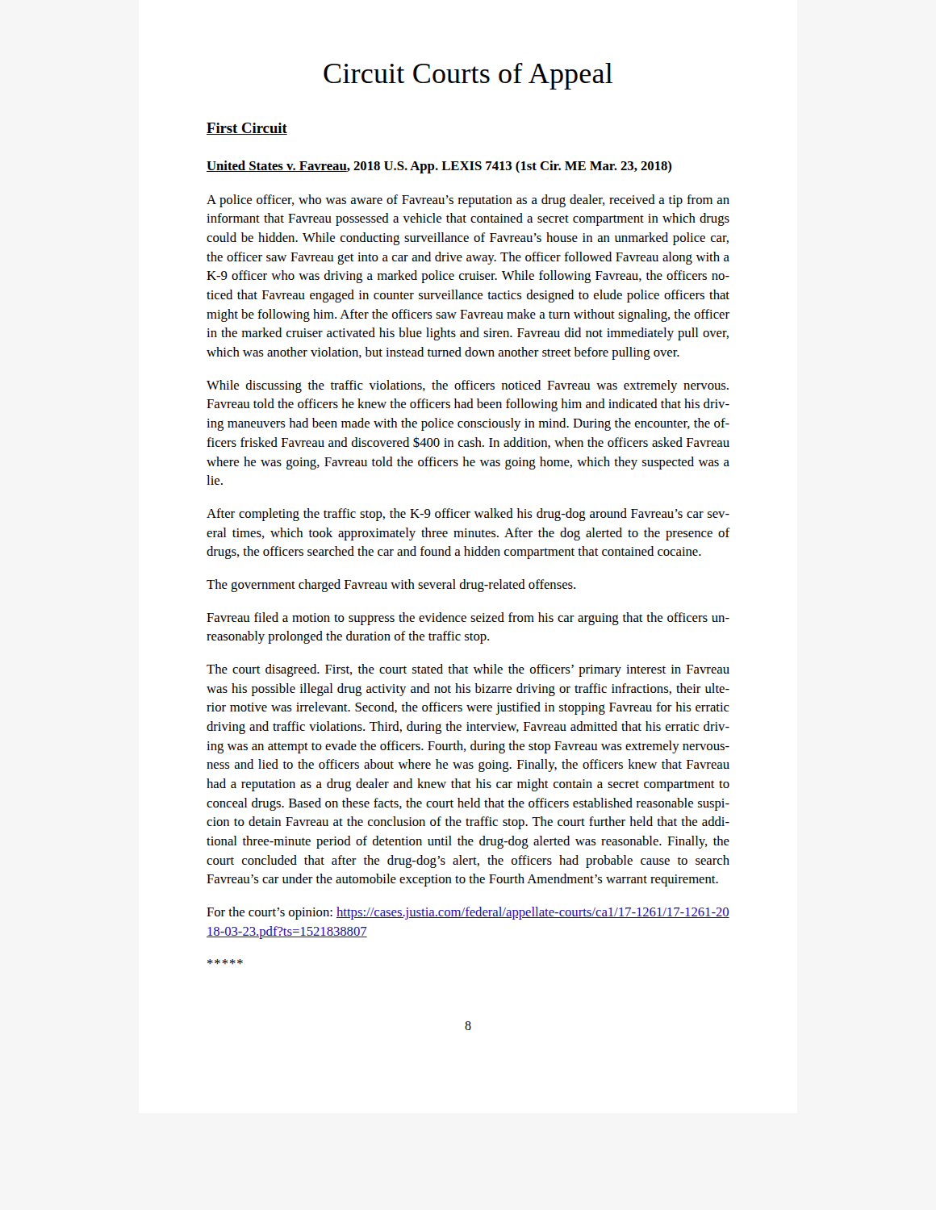Circuit Courts of Appeal
First Circuit
United States v. Favreau, 2018 U.S. App. LEXIS 7413 (1st Cir. ME Mar. 23, 2018)
A police officer, who was aware of Favreau’s reputation as a drug dealer, received a tip from an informant that Favreau possessed a vehicle that contained a secret compartment in which drugs could be hidden. While conducting surveillance of Favreau’s house in an unmarked police car, the officer saw Favreau get into a car and drive away. The officer followed Favreau along with a K-9 officer who was driving a marked police cruiser. While following Favreau, the officers noticed that Favreau engaged in counter surveillance tactics designed to elude police officers that might be following him. After the officers saw Favreau make a turn without signaling, the officer in the marked cruiser activated his blue lights and siren. Favreau did not immediately pull over, which was another violation, but instead turned down another street before pulling over.
While discussing the traffic violations, the officers noticed Favreau was extremely nervous. Favreau told the officers he knew the officers had been following him and indicated that his driving maneuvers had been made with the police consciously in mind. During the encounter, the officers frisked Favreau and discovered $400 in cash. In addition, when the officers asked Favreau where he was going, Favreau told the officers he was going home, which they suspected was a lie.
After completing the traffic stop, the K-9 officer walked his drug-dog around Favreau’s car several times, which took approximately three minutes. After the dog alerted to the presence of drugs, the officers searched the car and found a hidden compartment that contained cocaine.
The government charged Favreau with several drug-related offenses.
Favreau filed a motion to suppress the evidence seized from his car arguing that the officers unreasonably prolonged the duration of the traffic stop.
The court disagreed. First, the court stated that while the officers’ primary interest in Favreau was his possible illegal drug activity and not his bizarre driving or traffic infractions, their ulterior motive was irrelevant. Second, the officers were justified in stopping Favreau for his erratic driving and traffic violations. Third, during the interview, Favreau admitted that his erratic driving was an attempt to evade the officers. Fourth, during the stop Favreau was extremely nervousness and lied to the officers about where he was going. Finally, the officers knew that Favreau had a reputation as a drug dealer and knew that his car might contain a secret compartment to conceal drugs. Based on these facts, the court held that the officers established reasonable suspicion to detain Favreau at the conclusion of the traffic stop. The court further held that the additional three-minute period of detention until the drug-dog alerted was reasonable. Finally, the court concluded that after the drug-dog’s alert, the officers had probable cause to search Favreau’s car under the automobile exception to the Fourth Amendment’s warrant requirement.
For the court’s opinion: https://cases.justia.com/federal/appellate-courts/ca1/17-1261/17-1261-2018-03-23.pdf?ts=1521838807
*****
8